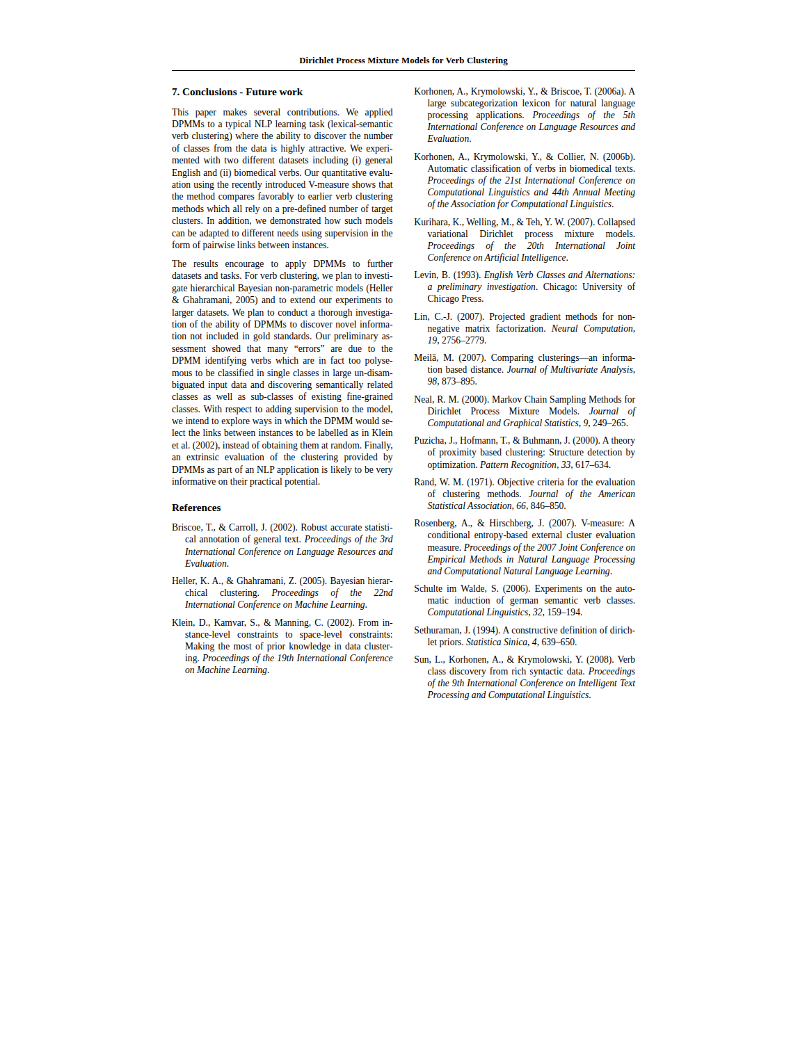Dirichlet Process Mixture Models for Verb Clustering
7. Conclusions - Future work
This paper makes several contributions. We applied DPMMs to a typical NLP learning task (lexical-semantic verb clustering) where the ability to discover the number of classes from the data is highly attractive. We experimented with two different datasets including (i) general English and (ii) biomedical verbs. Our quantitative evaluation using the recently introduced V-measure shows that the method compares favorably to earlier verb clustering methods which all rely on a pre-defined number of target clusters. In addition, we demonstrated how such models can be adapted to different needs using supervision in the form of pairwise links between instances.
The results encourage to apply DPMMs to further datasets and tasks. For verb clustering, we plan to investigate hierarchical Bayesian non-parametric models (Heller & Ghahramani, 2005) and to extend our experiments to larger datasets. We plan to conduct a thorough investigation of the ability of DPMMs to discover novel information not included in gold standards. Our preliminary assessment showed that many “errors” are due to the DPMM identifying verbs which are in fact too polysemous to be classified in single classes in large un-disambiguated input data and discovering semantically related classes as well as sub-classes of existing fine-grained classes. With respect to adding supervision to the model, we intend to explore ways in which the DPMM would select the links between instances to be labelled as in Klein et al. (2002), instead of obtaining them at random. Finally, an extrinsic evaluation of the clustering provided by DPMMs as part of an NLP application is likely to be very informative on their practical potential.
References
Briscoe, T., & Carroll, J. (2002). Robust accurate statistical annotation of general text. Proceedings of the 3rd International Conference on Language Resources and Evaluation.
Heller, K. A., & Ghahramani, Z. (2005). Bayesian hierarchical clustering. Proceedings of the 22nd International Conference on Machine Learning.
Klein, D., Kamvar, S., & Manning, C. (2002). From instance-level constraints to space-level constraints: Making the most of prior knowledge in data clustering. Proceedings of the 19th International Conference on Machine Learning.
Korhonen, A., Krymolowski, Y., & Briscoe, T. (2006a). A large subcategorization lexicon for natural language processing applications. Proceedings of the 5th International Conference on Language Resources and Evaluation.
Korhonen, A., Krymolowski, Y., & Collier, N. (2006b). Automatic classification of verbs in biomedical texts. Proceedings of the 21st International Conference on Computational Linguistics and 44th Annual Meeting of the Association for Computational Linguistics.
Kurihara, K., Welling, M., & Teh, Y. W. (2007). Collapsed variational Dirichlet process mixture models. Proceedings of the 20th International Joint Conference on Artificial Intelligence.
Levin, B. (1993). English Verb Classes and Alternations: a preliminary investigation. Chicago: University of Chicago Press.
Lin, C.-J. (2007). Projected gradient methods for non-negative matrix factorization. Neural Computation, 19, 2756–2779.
Meilă, M. (2007). Comparing clusterings—an information based distance. Journal of Multivariate Analysis, 98, 873–895.
Neal, R. M. (2000). Markov Chain Sampling Methods for Dirichlet Process Mixture Models. Journal of Computational and Graphical Statistics, 9, 249–265.
Puzicha, J., Hofmann, T., & Buhmann, J. (2000). A theory of proximity based clustering: Structure detection by optimization. Pattern Recognition, 33, 617–634.
Rand, W. M. (1971). Objective criteria for the evaluation of clustering methods. Journal of the American Statistical Association, 66, 846–850.
Rosenberg, A., & Hirschberg, J. (2007). V-measure: A conditional entropy-based external cluster evaluation measure. Proceedings of the 2007 Joint Conference on Empirical Methods in Natural Language Processing and Computational Natural Language Learning.
Schulte im Walde, S. (2006). Experiments on the automatic induction of german semantic verb classes. Computational Linguistics, 32, 159–194.
Sethuraman, J. (1994). A constructive definition of dirichlet priors. Statistica Sinica, 4, 639–650.
Sun, L., Korhonen, A., & Krymolowski, Y. (2008). Verb class discovery from rich syntactic data. Proceedings of the 9th International Conference on Intelligent Text Processing and Computational Linguistics.